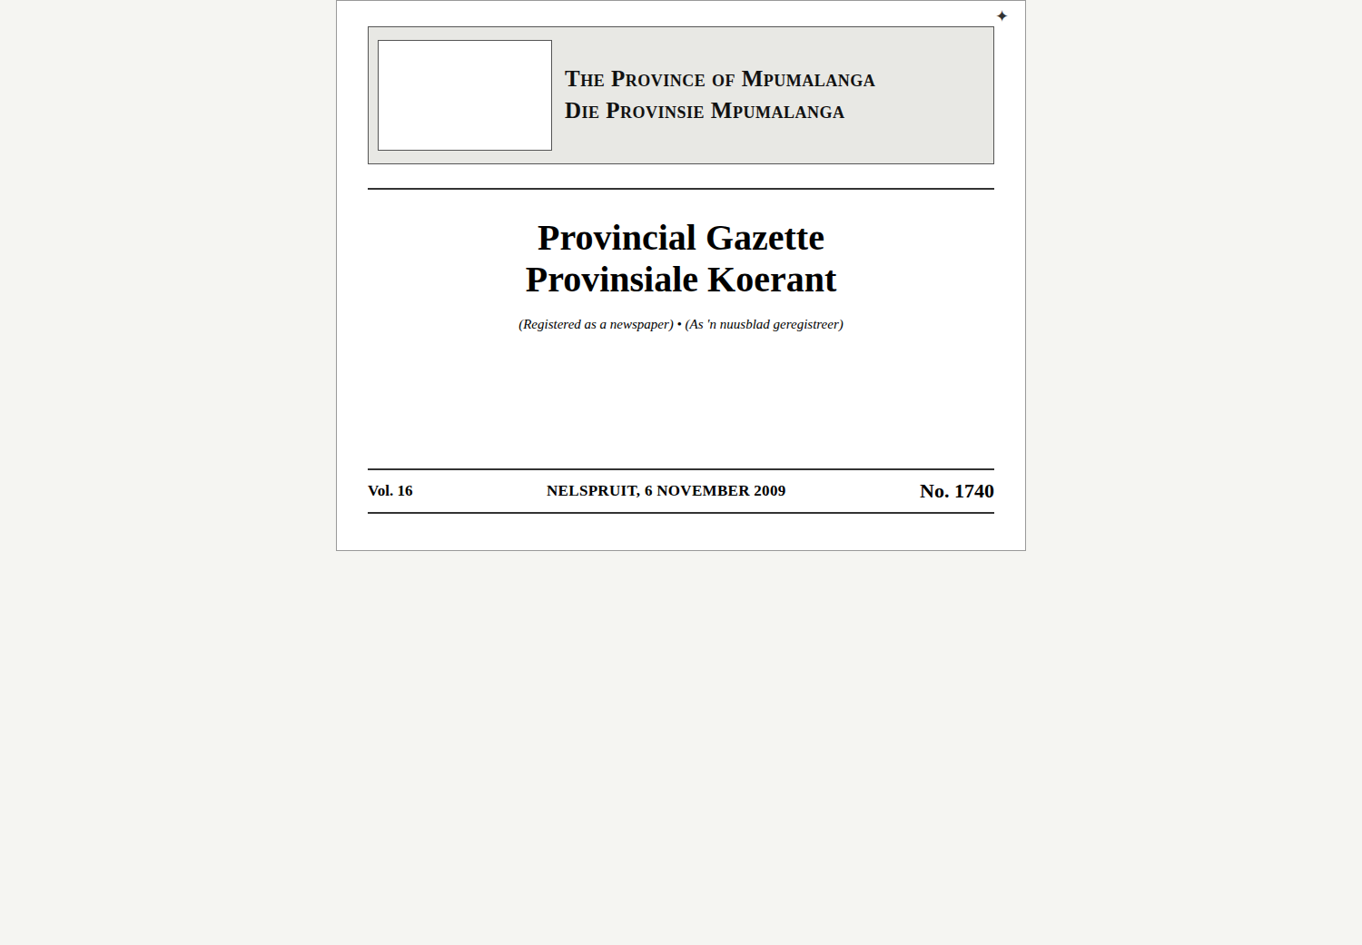✦
The Province of Mpumalanga
Die Provinsie Mpumalanga
Provincial Gazette Provinsiale Koerant
(Registered as a newspaper) • (As 'n nuusblad geregistreer)
Vol. 16 NELSPRUIT, 6 NOVEMBER 2009 No. 1740